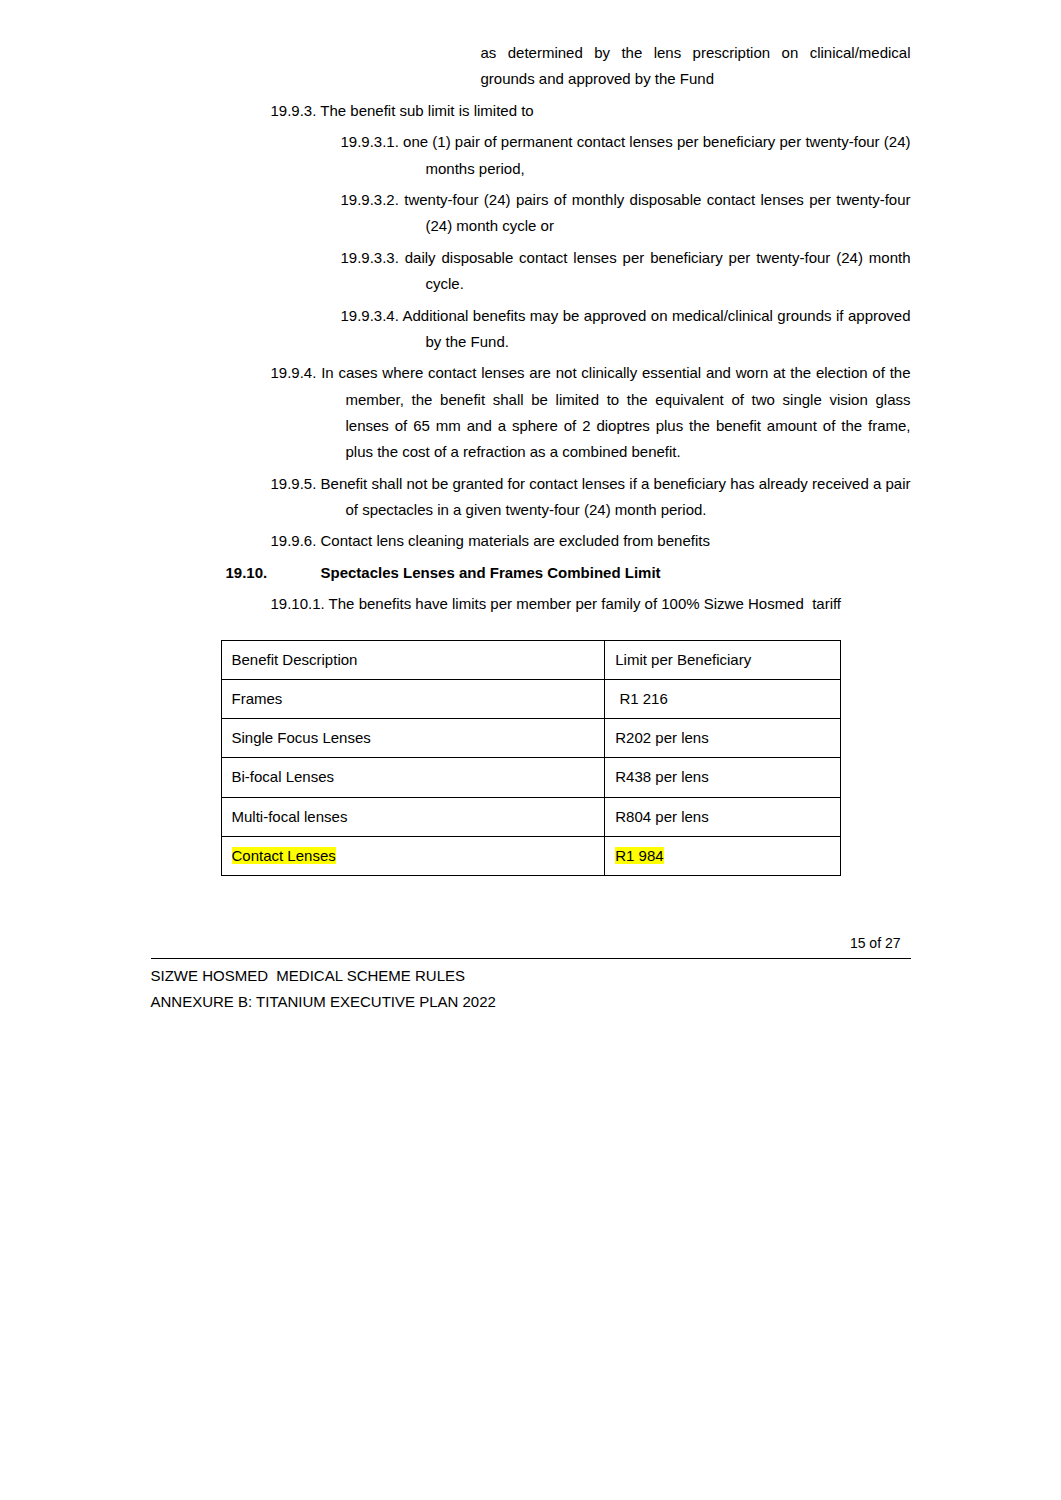as determined by the lens prescription on clinical/medical grounds and approved by the Fund
19.9.3. The benefit sub limit is limited to
19.9.3.1. one (1) pair of permanent contact lenses per beneficiary per twenty-four (24) months period,
19.9.3.2. twenty-four (24) pairs of monthly disposable contact lenses per twenty-four (24) month cycle or
19.9.3.3. daily disposable contact lenses per beneficiary per twenty-four (24) month cycle.
19.9.3.4. Additional benefits may be approved on medical/clinical grounds if approved by the Fund.
19.9.4. In cases where contact lenses are not clinically essential and worn at the election of the member, the benefit shall be limited to the equivalent of two single vision glass lenses of 65 mm and a sphere of 2 dioptres plus the benefit amount of the frame, plus the cost of a refraction as a combined benefit.
19.9.5. Benefit shall not be granted for contact lenses if a beneficiary has already received a pair of spectacles in a given twenty-four (24) month period.
19.9.6. Contact lens cleaning materials are excluded from benefits
19.10. Spectacles Lenses and Frames Combined Limit
19.10.1. The benefits have limits per member per family of 100% Sizwe Hosmed tariff
| Benefit Description | Limit per Beneficiary |
| Frames | R1 216 |
| Single Focus Lenses | R202 per lens |
| Bi-focal Lenses | R438 per lens |
| Multi-focal lenses | R804 per lens |
| Contact Lenses | R1 984 |
15 of 27
SIZWE HOSMED MEDICAL SCHEME RULES
ANNEXURE B: TITANIUM EXECUTIVE PLAN 2022